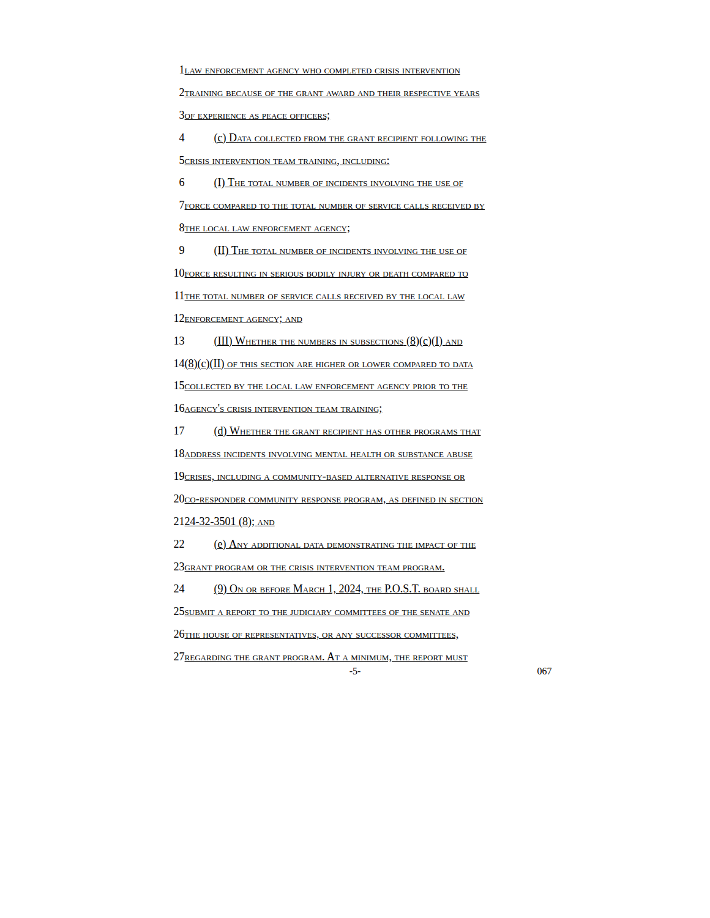| 1 | law enforcement agency who completed crisis intervention |
| 2 | training because of the grant award and their respective years |
| 3 | of experience as peace officers; |
| 4 | (c) Data collected from the grant recipient following the |
| 5 | crisis intervention team training, including: |
| 6 | (I) The total number of incidents involving the use of |
| 7 | force compared to the total number of service calls received by |
| 8 | the local law enforcement agency; |
| 9 | (II) The total number of incidents involving the use of |
| 10 | force resulting in serious bodily injury or death compared to |
| 11 | the total number of service calls received by the local law |
| 12 | enforcement agency; and |
| 13 | (III) Whether the numbers in subsections (8)(c)(I) and |
| 14 | (8)(c)(II) of this section are higher or lower compared to data |
| 15 | collected by the local law enforcement agency prior to the |
| 16 | agency's crisis intervention team training; |
| 17 | (d) Whether the grant recipient has other programs that |
| 18 | address incidents involving mental health or substance abuse |
| 19 | crises, including a community-based alternative response or |
| 20 | co-responder community response program, as defined in section |
| 21 | 24-32-3501 (8); and |
| 22 | (e) Any additional data demonstrating the impact of the |
| 23 | grant program or the crisis intervention team program. |
| 24 | (9) On or before March 1, 2024, the P.O.S.T. board shall |
| 25 | submit a report to the judiciary committees of the senate and |
| 26 | the house of representatives, or any successor committees, |
| 27 | regarding the grant program. At a minimum, the report must |
-5-
067